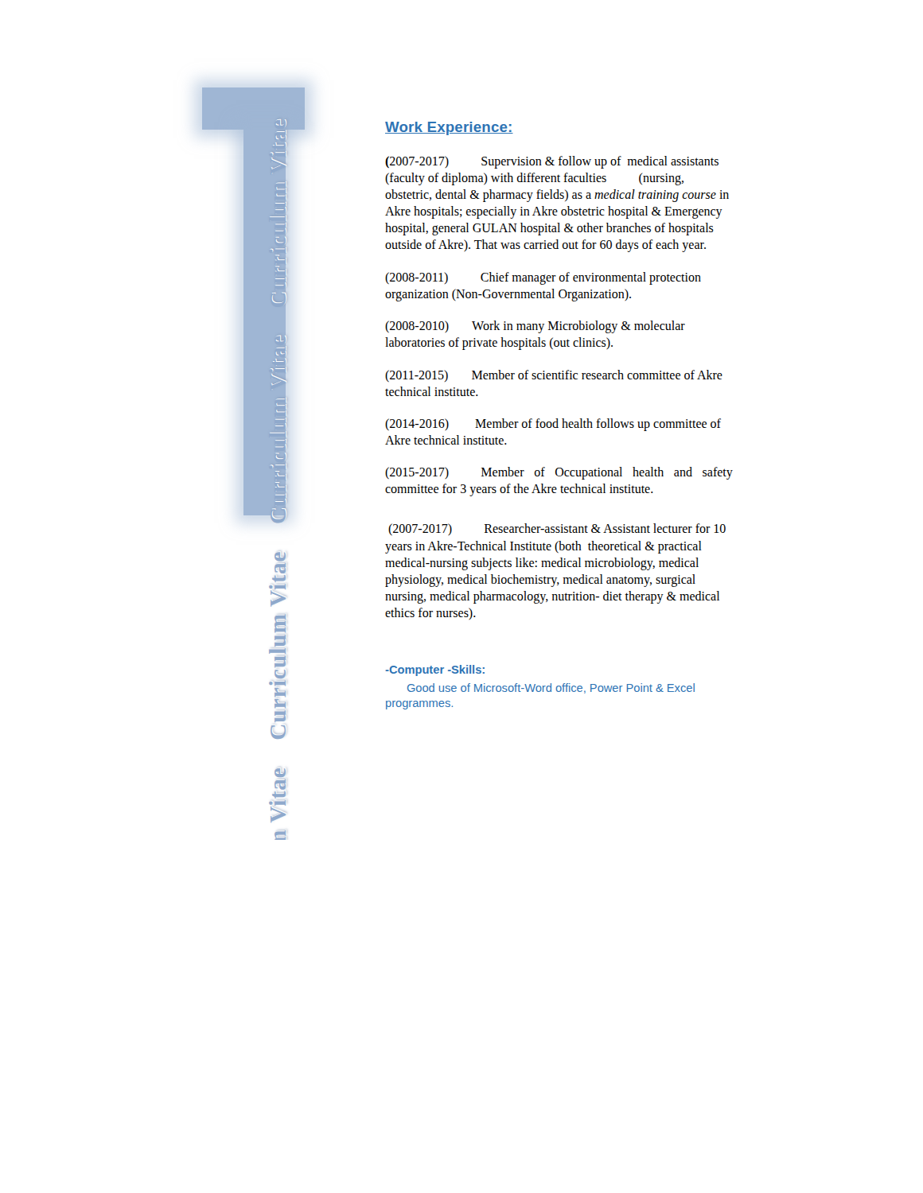Curriculum Vitae Curriculum Vitae Curriculum Vitae Curriculum Vitae
Work Experience:
(2007-2017) Supervision & follow up of medical assistants (faculty of diploma) with different faculties (nursing, obstetric, dental & pharmacy fields) as a medical training course in Akre hospitals; especially in Akre obstetric hospital & Emergency hospital, general GULAN hospital & other branches of hospitals outside of Akre). That was carried out for 60 days of each year.
(2008-2011) Chief manager of environmental protection organization (Non-Governmental Organization).
(2008-2010) Work in many Microbiology & molecular laboratories of private hospitals (out clinics).
(2011-2015) Member of scientific research committee of Akre technical institute.
(2014-2016) Member of food health follows up committee of Akre technical institute.
(2015-2017) Member of Occupational health and safety committee for 3 years of the Akre technical institute.
(2007-2017) Researcher-assistant & Assistant lecturer for 10 years in Akre-Technical Institute (both theoretical & practical medical-nursing subjects like: medical microbiology, medical physiology, medical biochemistry, medical anatomy, surgical nursing, medical pharmacology, nutrition- diet therapy & medical ethics for nurses).
-Computer -Skills:
Good use of Microsoft-Word office, Power Point & Excel programmes.